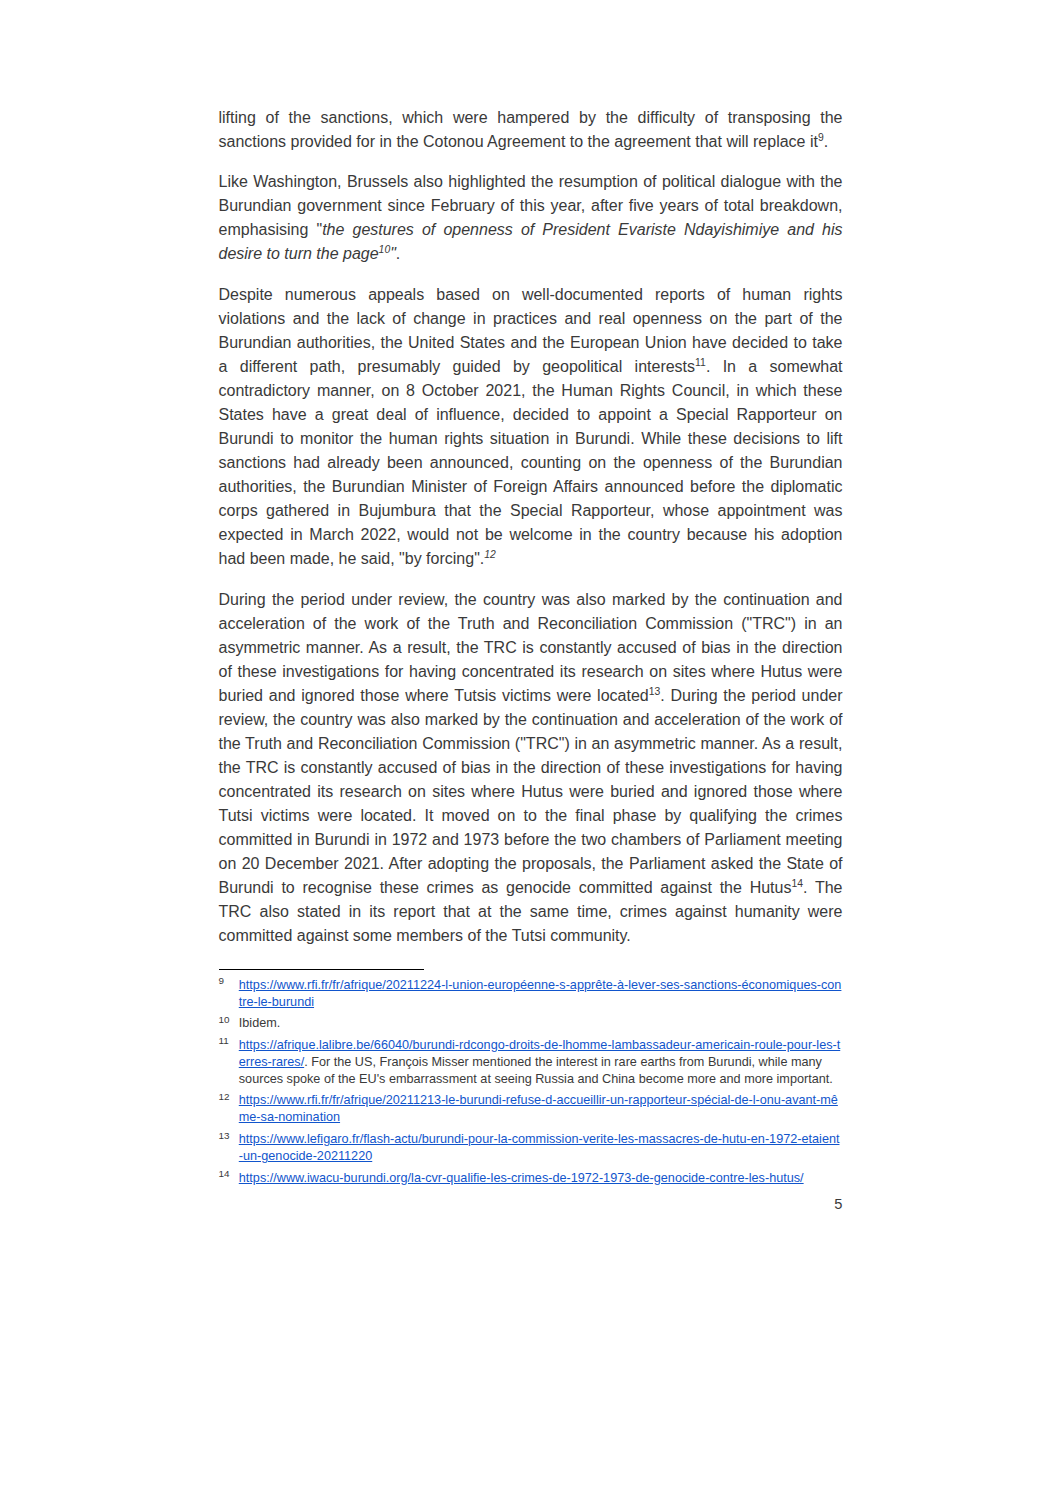lifting of the sanctions, which were hampered by the difficulty of transposing the sanctions provided for in the Cotonou Agreement to the agreement that will replace it9.
Like Washington, Brussels also highlighted the resumption of political dialogue with the Burundian government since February of this year, after five years of total breakdown, emphasising "the gestures of openness of President Evariste Ndayishimiye and his desire to turn the page10".
Despite numerous appeals based on well-documented reports of human rights violations and the lack of change in practices and real openness on the part of the Burundian authorities, the United States and the European Union have decided to take a different path, presumably guided by geopolitical interests11. In a somewhat contradictory manner, on 8 October 2021, the Human Rights Council, in which these States have a great deal of influence, decided to appoint a Special Rapporteur on Burundi to monitor the human rights situation in Burundi. While these decisions to lift sanctions had already been announced, counting on the openness of the Burundian authorities, the Burundian Minister of Foreign Affairs announced before the diplomatic corps gathered in Bujumbura that the Special Rapporteur, whose appointment was expected in March 2022, would not be welcome in the country because his adoption had been made, he said, "by forcing".12
During the period under review, the country was also marked by the continuation and acceleration of the work of the Truth and Reconciliation Commission ("TRC") in an asymmetric manner. As a result, the TRC is constantly accused of bias in the direction of these investigations for having concentrated its research on sites where Hutus were buried and ignored those where Tutsis victims were located13. During the period under review, the country was also marked by the continuation and acceleration of the work of the Truth and Reconciliation Commission ("TRC") in an asymmetric manner. As a result, the TRC is constantly accused of bias in the direction of these investigations for having concentrated its research on sites where Hutus were buried and ignored those where Tutsi victims were located. It moved on to the final phase by qualifying the crimes committed in Burundi in 1972 and 1973 before the two chambers of Parliament meeting on 20 December 2021. After adopting the proposals, the Parliament asked the State of Burundi to recognise these crimes as genocide committed against the Hutus14. The TRC also stated in its report that at the same time, crimes against humanity were committed against some members of the Tutsi community.
https://www.rfi.fr/fr/afrique/20211224-l-union-européenne-s-apprête-à-lever-ses-sanctions-économiques-contre-le-burundi
Ibidem.
https://afrique.lalibre.be/66040/burundi-rdcongo-droits-de-lhomme-lambassadeur-americain-roule-pour-les-terres-rares/. For the US, François Misser mentioned the interest in rare earths from Burundi, while many sources spoke of the EU's embarrassment at seeing Russia and China become more and more important.
https://www.rfi.fr/fr/afrique/20211213-le-burundi-refuse-d-accueillir-un-rapporteur-spécial-de-l-onu-avant-même-sa-nomination
https://www.lefigaro.fr/flash-actu/burundi-pour-la-commission-verite-les-massacres-de-hutu-en-1972-etaient-un-genocide-20211220
https://www.iwacu-burundi.org/la-cvr-qualifie-les-crimes-de-1972-1973-de-genocide-contre-les-hutus/
5